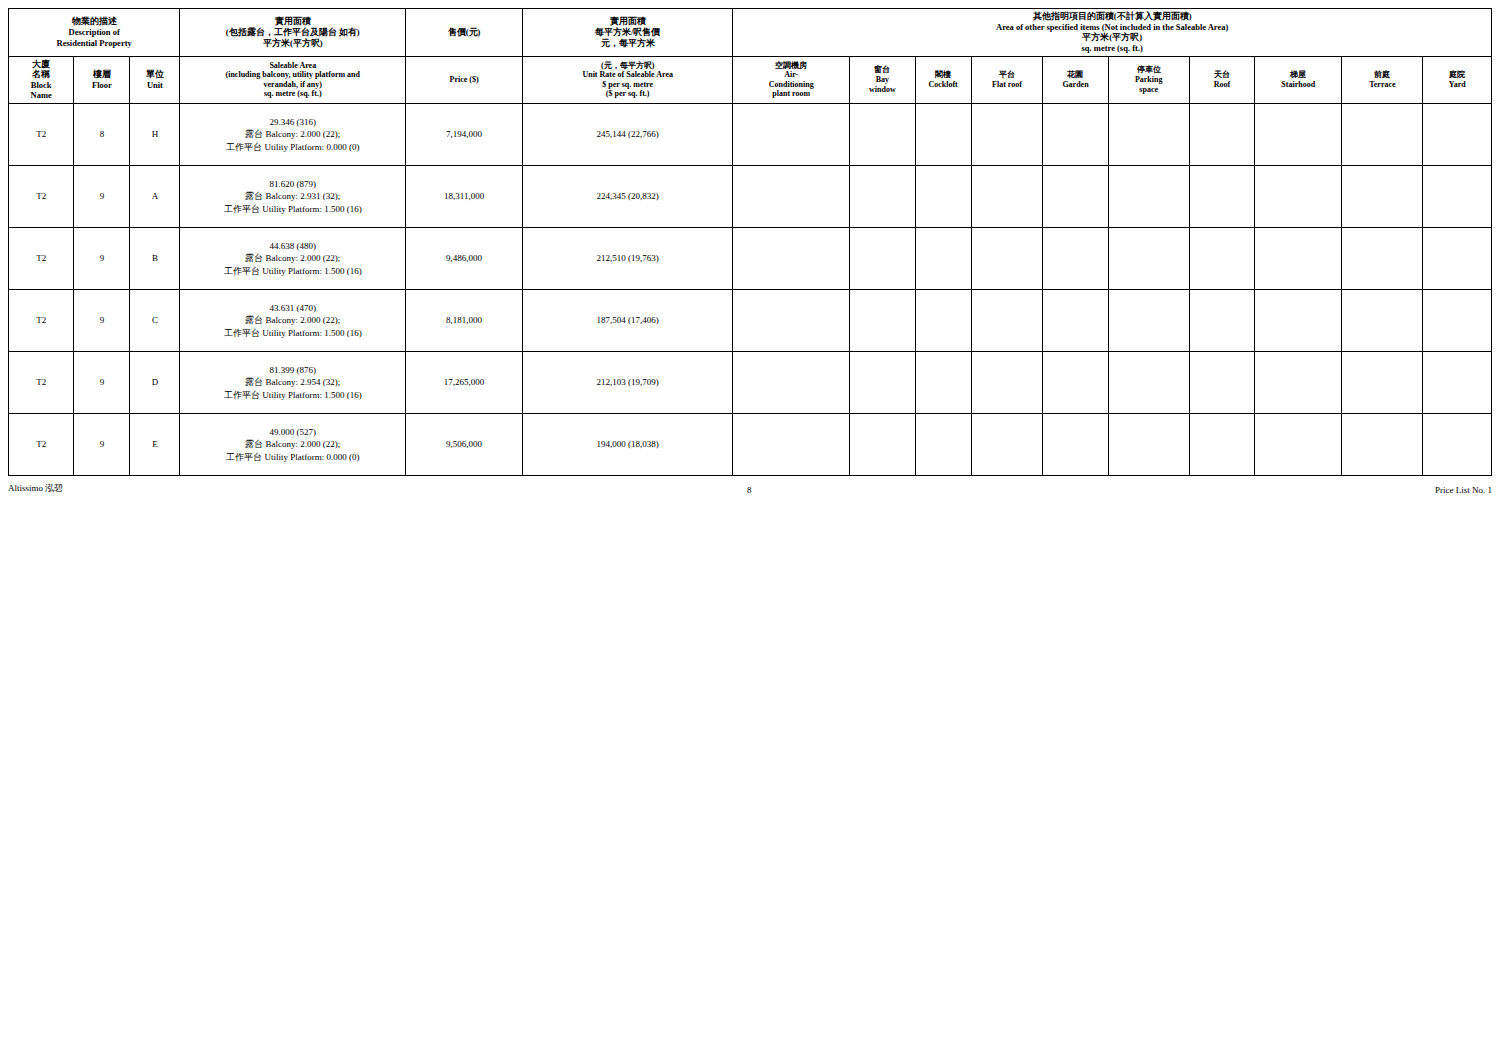| 物業的描述 Description of Residential Property | 實用面積 (包括露台，工作平台及陽台 如有) 平方米(平方呎) | 售價(元) | 實用面積 每平方米/呎售價 元，每平方米 | 其他指明項目的面積(不計算入實用面積) Area of other specified items (Not included in the Saleable Area) 平方米(平方呎) sq. metre (sq. ft.) |
| --- | --- | --- | --- | --- |
| 大廈 名稱 Block Name | 樓層 Floor | 單位 Unit | 空調機房 Air- Conditioning plant room | 窗台 Bay window | 閣樓 Cockloft | 平台 Flat roof | 花園 Garden | 停車位 Parking space | 天台 Roof | 梯屋 Stairhood | 前庭 Terrace | 庭院 Yard |
| Saleable Area (including balcony, utility platform and verandah, if any) sq. metre (sq. ft.) | Price ($) | (元，每平方呎) Unit Rate of Saleable Area $ per sq. metre ($ per sq. ft.) |
| T2 | 8 | H | 29.346 (316) 露台 Balcony: 2.000 (22); 工作平台 Utility Platform: 0.000 (0) | 7,194,000 | 245,144 (22,766) | | | | | | | | | | |
| T2 | 9 | A | 81.620 (879) 露台 Balcony: 2.931 (32); 工作平台 Utility Platform: 1.500 (16) | 18,311,000 | 224,345 (20,832) | | | | | | | | | | |
| T2 | 9 | B | 44.638 (480) 露台 Balcony: 2.000 (22); 工作平台 Utility Platform: 1.500 (16) | 9,486,000 | 212,510 (19,763) | | | | | | | | | | |
| T2 | 9 | C | 43.631 (470) 露台 Balcony: 2.000 (22); 工作平台 Utility Platform: 1.500 (16) | 8,181,000 | 187,504 (17,406) | | | | | | | | | | |
| T2 | 9 | D | 81.399 (876) 露台 Balcony: 2.954 (32); 工作平台 Utility Platform: 1.500 (16) | 17,265,000 | 212,103 (19,709) | | | | | | | | | | |
| T2 | 9 | E | 49.000 (527) 露台 Balcony: 2.000 (22); 工作平台 Utility Platform: 0.000 (0) | 9,506,000 | 194,000 (18,038) | | | | | | | | | | |
Altissimo 泓碧
8
Price List No. 1